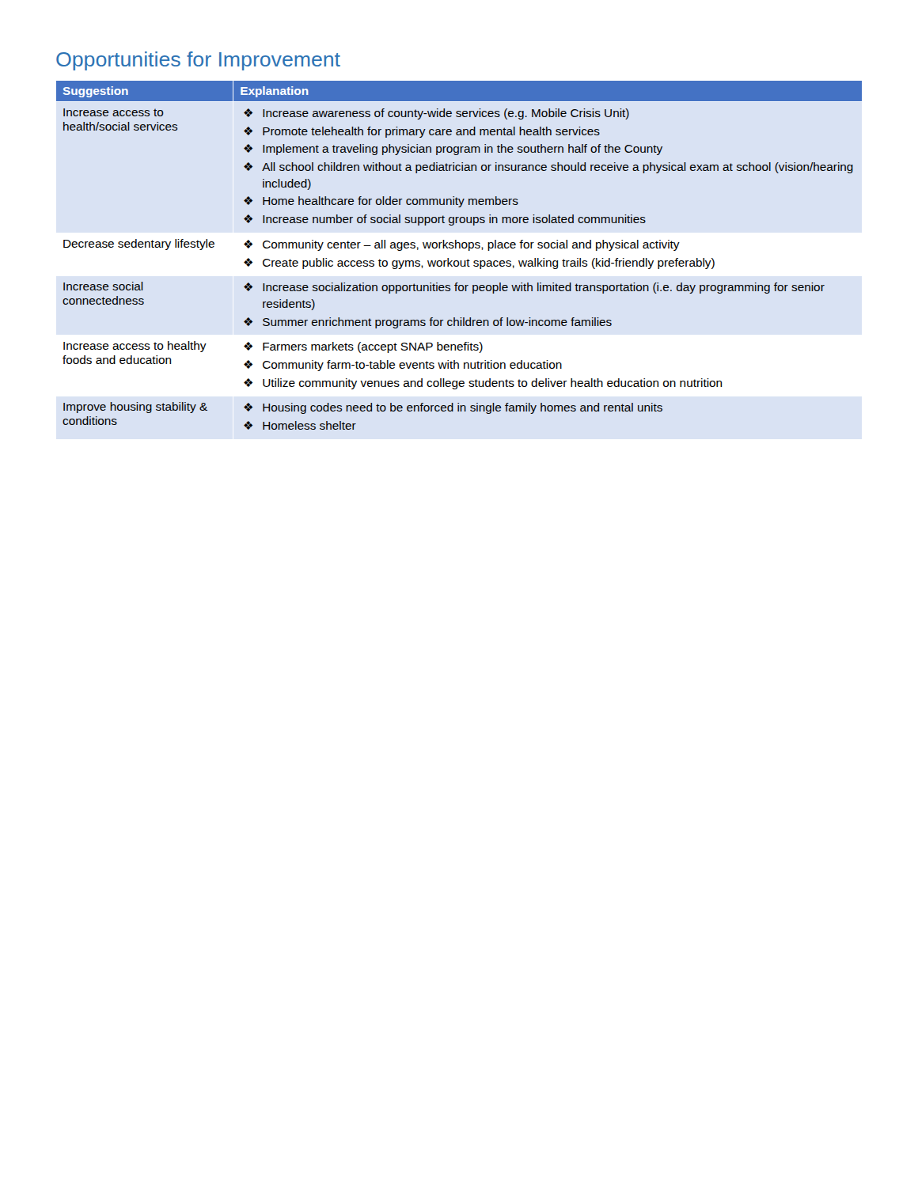Opportunities for Improvement
| Suggestion | Explanation |
| --- | --- |
| Increase access to health/social services | Increase awareness of county-wide services (e.g. Mobile Crisis Unit) Promote telehealth for primary care and mental health services Implement a traveling physician program in the southern half of the County All school children without a pediatrician or insurance should receive a physical exam at school (vision/hearing included) Home healthcare for older community members Increase number of social support groups in more isolated communities |
| Decrease sedentary lifestyle | Community center – all ages, workshops, place for social and physical activity Create public access to gyms, workout spaces, walking trails (kid-friendly preferably) |
| Increase social connectedness | Increase socialization opportunities for people with limited transportation (i.e. day programming for senior residents) Summer enrichment programs for children of low-income families |
| Increase access to healthy foods and education | Farmers markets (accept SNAP benefits) Community farm-to-table events with nutrition education Utilize community venues and college students to deliver health education on nutrition |
| Improve housing stability & conditions | Housing codes need to be enforced in single family homes and rental units Homeless shelter |